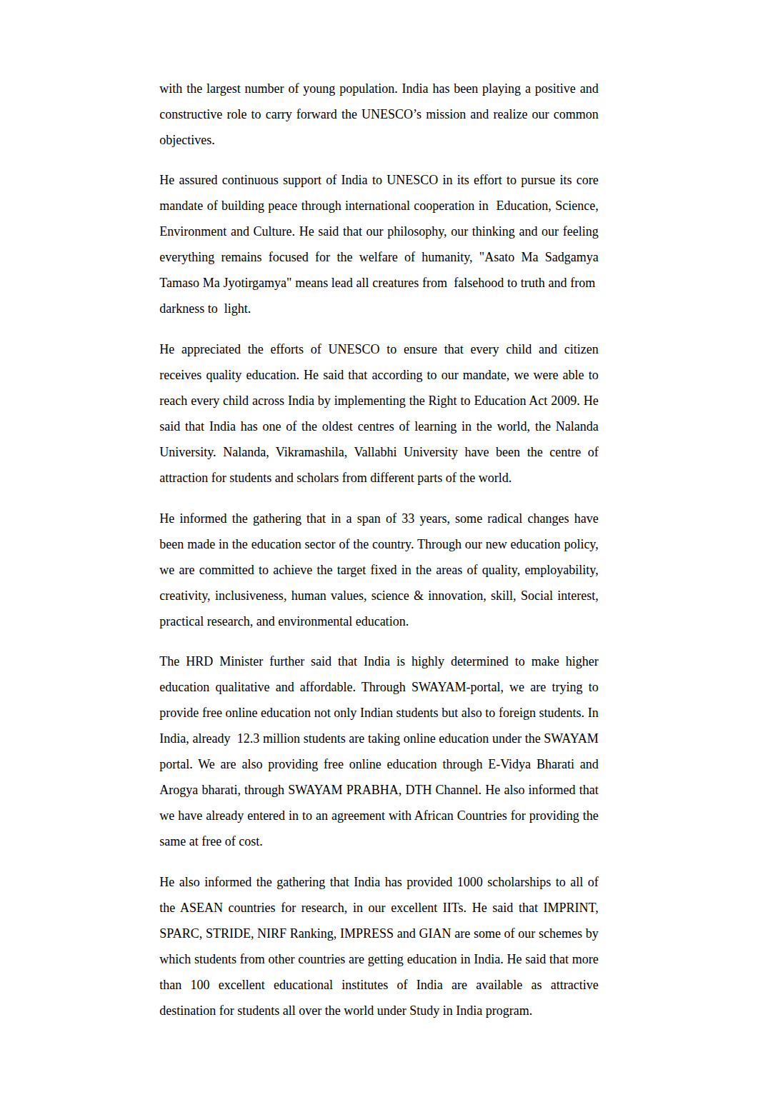with the largest number of young population. India has been playing a positive and constructive role to carry forward the UNESCO’s mission and realize our common objectives.
He assured continuous support of India to UNESCO in its effort to pursue its core mandate of building peace through international cooperation in Education, Science, Environment and Culture. He said that our philosophy, our thinking and our feeling everything remains focused for the welfare of humanity, "Asato Ma Sadgamya Tamaso Ma Jyotirgamya" means lead all creatures from falsehood to truth and from darkness to light.
He appreciated the efforts of UNESCO to ensure that every child and citizen receives quality education. He said that according to our mandate, we were able to reach every child across India by implementing the Right to Education Act 2009. He said that India has one of the oldest centres of learning in the world, the Nalanda University. Nalanda, Vikramashila, Vallabhi University have been the centre of attraction for students and scholars from different parts of the world.
He informed the gathering that in a span of 33 years, some radical changes have been made in the education sector of the country. Through our new education policy, we are committed to achieve the target fixed in the areas of quality, employability, creativity, inclusiveness, human values, science & innovation, skill, Social interest, practical research, and environmental education.
The HRD Minister further said that India is highly determined to make higher education qualitative and affordable. Through SWAYAM-portal, we are trying to provide free online education not only Indian students but also to foreign students. In India, already 12.3 million students are taking online education under the SWAYAM portal. We are also providing free online education through E-Vidya Bharati and Arogya bharati, through SWAYAM PRABHA, DTH Channel. He also informed that we have already entered in to an agreement with African Countries for providing the same at free of cost.
He also informed the gathering that India has provided 1000 scholarships to all of the ASEAN countries for research, in our excellent IITs. He said that IMPRINT, SPARC, STRIDE, NIRF Ranking, IMPRESS and GIAN are some of our schemes by which students from other countries are getting education in India. He said that more than 100 excellent educational institutes of India are available as attractive destination for students all over the world under Study in India program.